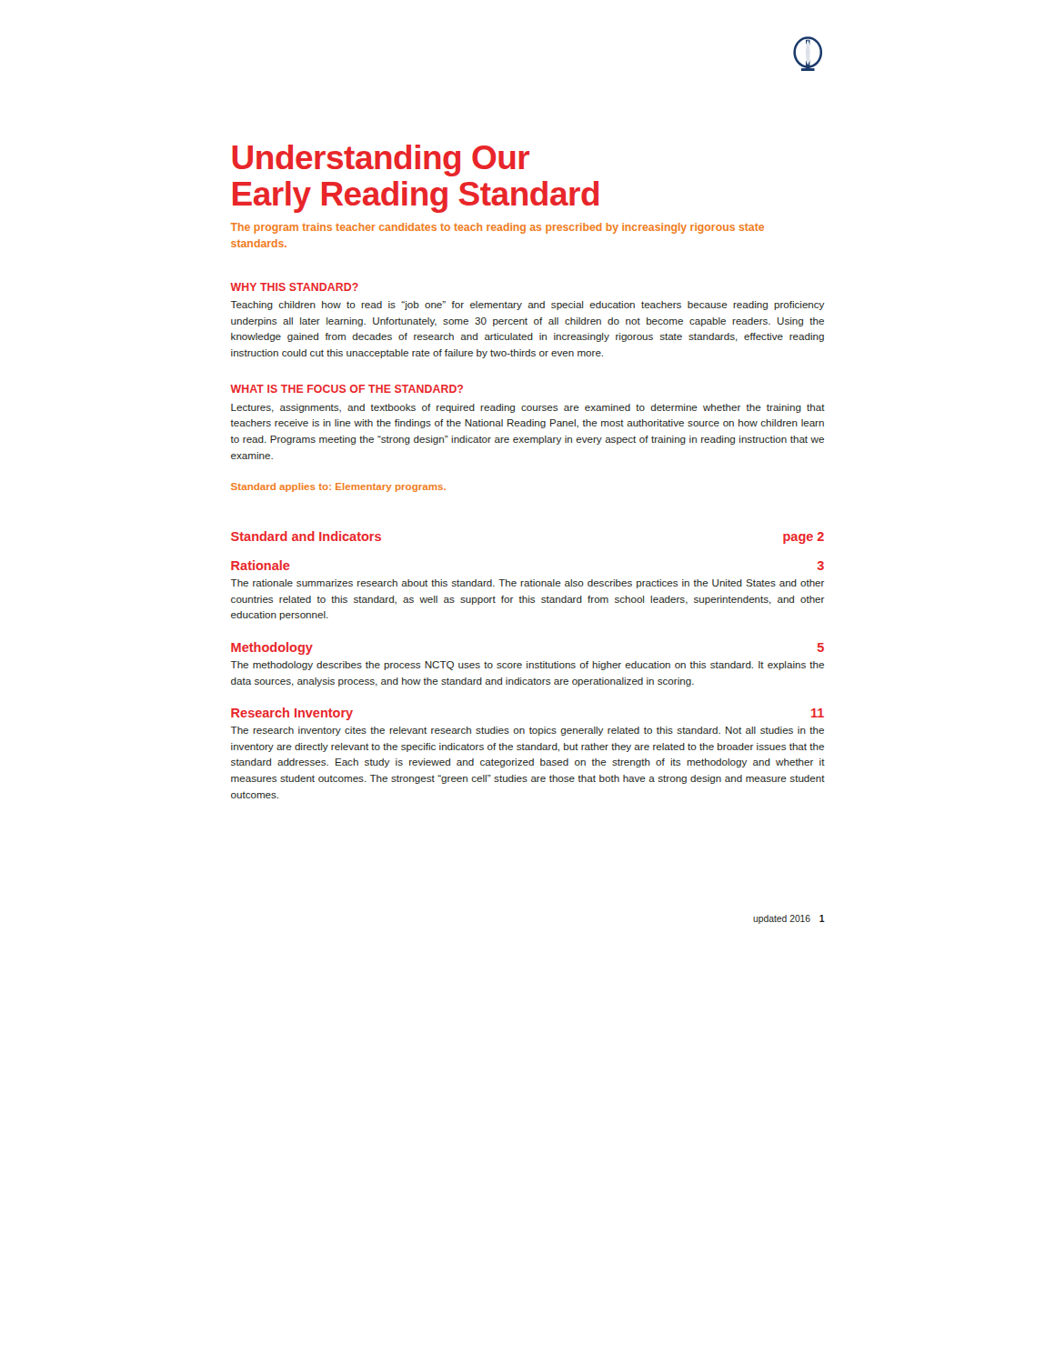Understanding Our
Early Reading Standard
The program trains teacher candidates to teach reading as prescribed by increasingly rigorous state standards.
WHY THIS STANDARD?
Teaching children how to read is “job one” for elementary and special education teachers because reading proficiency underpins all later learning. Unfortunately, some 30 percent of all children do not become capable readers. Using the knowledge gained from decades of research and articulated in increasingly rigorous state standards, effective reading instruction could cut this unacceptable rate of failure by two-thirds or even more.
WHAT IS THE FOCUS OF THE STANDARD?
Lectures, assignments, and textbooks of required reading courses are examined to determine whether the training that teachers receive is in line with the findings of the National Reading Panel, the most authoritative source on how children learn to read. Programs meeting the “strong design” indicator are exemplary in every aspect of training in reading instruction that we examine.
Standard applies to: Elementary programs.
Standard and Indicators page 2
Rationale 3
The rationale summarizes research about this standard. The rationale also describes practices in the United States and other countries related to this standard, as well as support for this standard from school leaders, superintendents, and other education personnel.
Methodology 5
The methodology describes the process NCTQ uses to score institutions of higher education on this standard. It explains the data sources, analysis process, and how the standard and indicators are operationalized in scoring.
Research Inventory 11
The research inventory cites the relevant research studies on topics generally related to this standard. Not all studies in the inventory are directly relevant to the specific indicators of the standard, but rather they are related to the broader issues that the standard addresses. Each study is reviewed and categorized based on the strength of its methodology and whether it measures student outcomes. The strongest “green cell” studies are those that both have a strong design and measure student outcomes.
updated 20161